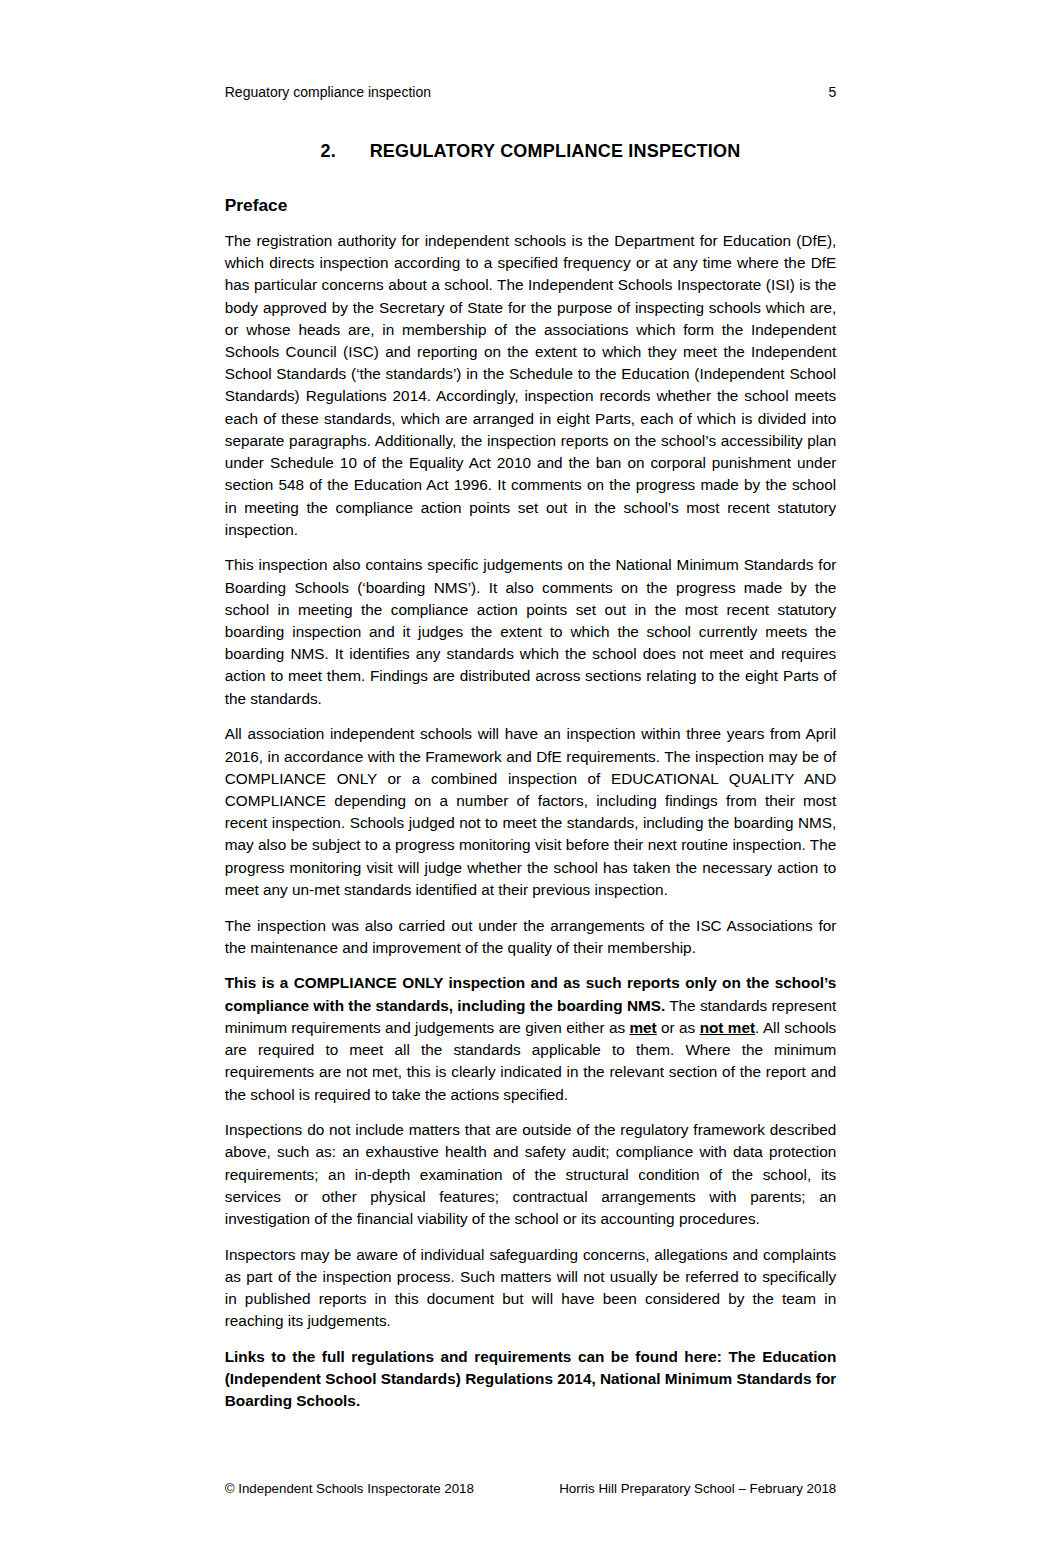Reguatory compliance inspection
5
2. REGULATORY COMPLIANCE INSPECTION
Preface
The registration authority for independent schools is the Department for Education (DfE), which directs inspection according to a specified frequency or at any time where the DfE has particular concerns about a school. The Independent Schools Inspectorate (ISI) is the body approved by the Secretary of State for the purpose of inspecting schools which are, or whose heads are, in membership of the associations which form the Independent Schools Council (ISC) and reporting on the extent to which they meet the Independent School Standards (‘the standards’) in the Schedule to the Education (Independent School Standards) Regulations 2014. Accordingly, inspection records whether the school meets each of these standards, which are arranged in eight Parts, each of which is divided into separate paragraphs. Additionally, the inspection reports on the school’s accessibility plan under Schedule 10 of the Equality Act 2010 and the ban on corporal punishment under section 548 of the Education Act 1996. It comments on the progress made by the school in meeting the compliance action points set out in the school’s most recent statutory inspection.
This inspection also contains specific judgements on the National Minimum Standards for Boarding Schools (‘boarding NMS’). It also comments on the progress made by the school in meeting the compliance action points set out in the most recent statutory boarding inspection and it judges the extent to which the school currently meets the boarding NMS. It identifies any standards which the school does not meet and requires action to meet them. Findings are distributed across sections relating to the eight Parts of the standards.
All association independent schools will have an inspection within three years from April 2016, in accordance with the Framework and DfE requirements. The inspection may be of COMPLIANCE ONLY or a combined inspection of EDUCATIONAL QUALITY AND COMPLIANCE depending on a number of factors, including findings from their most recent inspection. Schools judged not to meet the standards, including the boarding NMS, may also be subject to a progress monitoring visit before their next routine inspection. The progress monitoring visit will judge whether the school has taken the necessary action to meet any un-met standards identified at their previous inspection.
The inspection was also carried out under the arrangements of the ISC Associations for the maintenance and improvement of the quality of their membership.
This is a COMPLIANCE ONLY inspection and as such reports only on the school’s compliance with the standards, including the boarding NMS. The standards represent minimum requirements and judgements are given either as met or as not met. All schools are required to meet all the standards applicable to them. Where the minimum requirements are not met, this is clearly indicated in the relevant section of the report and the school is required to take the actions specified.
Inspections do not include matters that are outside of the regulatory framework described above, such as: an exhaustive health and safety audit; compliance with data protection requirements; an in-depth examination of the structural condition of the school, its services or other physical features; contractual arrangements with parents; an investigation of the financial viability of the school or its accounting procedures.
Inspectors may be aware of individual safeguarding concerns, allegations and complaints as part of the inspection process. Such matters will not usually be referred to specifically in published reports in this document but will have been considered by the team in reaching its judgements.
Links to the full regulations and requirements can be found here: The Education (Independent School Standards) Regulations 2014, National Minimum Standards for Boarding Schools.
© Independent Schools Inspectorate 2018
Horris Hill Preparatory School – February 2018